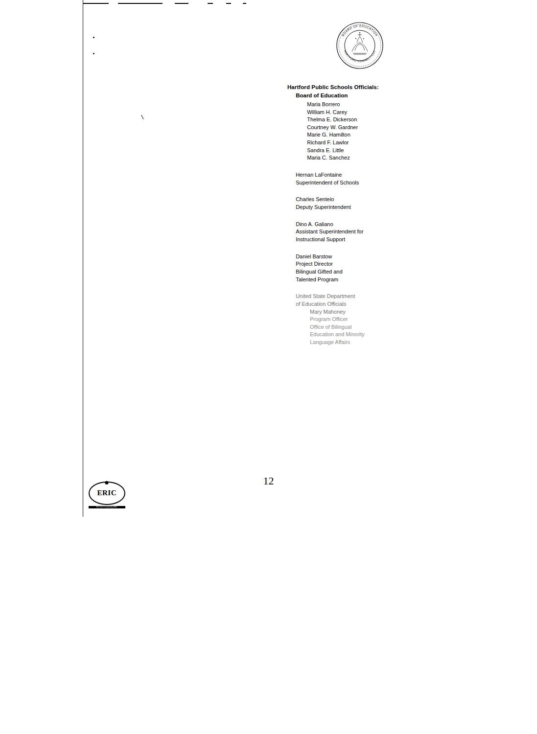\
BOARD OF EDUCATION HARTFORD CONNECTICUT
Hartford Public Schools Officials:
Board of Education
Maria Borrero
William H. Carey
Thelma E. Dickerson
Courtney W. Gardner
Marie G. Hamilton
Richard F. Lawlor
Sandra E. Little
Maria C. Sanchez
Hernan LaFontaine Superintendent of Schools
Charles Senteio Deputy Superintendent
Dino A. Galiano Assistant Superintendent for Instructional Support
Daniel Barstow Project Director Bilingual Gifted and Talented Program
United State Department of Education Officials Mary Mahoney Program Officer Office of Bilingual Education and Minority Language Affairs
12
ERIC
Full Text Provided by ERIC